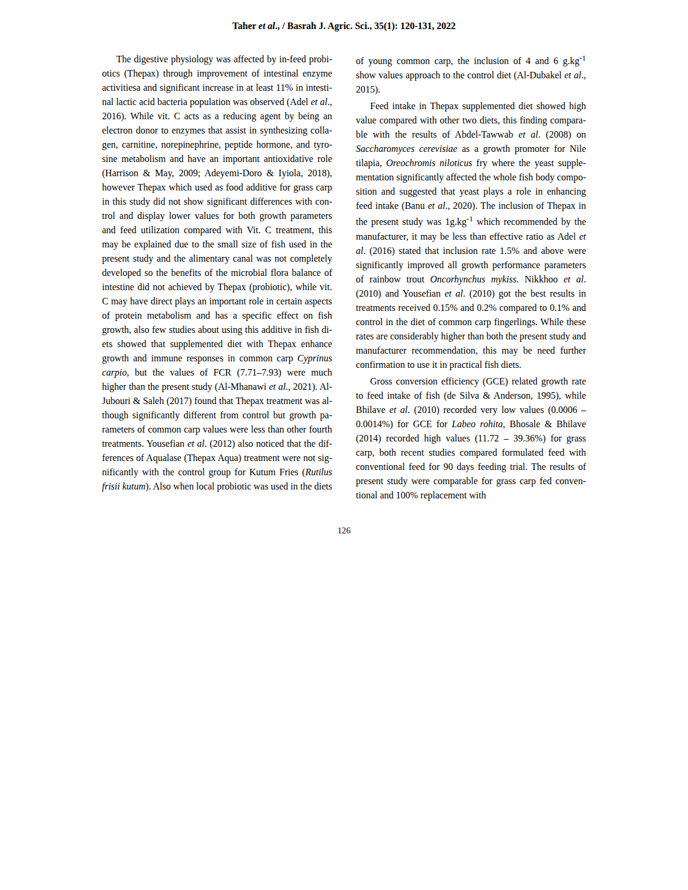Taher et al., / Basrah J. Agric. Sci., 35(1): 120-131, 2022
The digestive physiology was affected by in-feed probiotics (Thepax) through improvement of intestinal enzyme activitiesa and significant increase in at least 11% in intestinal lactic acid bacteria population was observed (Adel et al., 2016). While vit. C acts as a reducing agent by being an electron donor to enzymes that assist in synthesizing collagen, carnitine, norepinephrine, peptide hormone, and tyrosine metabolism and have an important antioxidative role (Harrison & May, 2009; Adeyemi-Doro & Iyiola, 2018), however Thepax which used as food additive for grass carp in this study did not show significant differences with control and display lower values for both growth parameters and feed utilization compared with Vit. C treatment, this may be explained due to the small size of fish used in the present study and the alimentary canal was not completely developed so the benefits of the microbial flora balance of intestine did not achieved by Thepax (probiotic), while vit. C may have direct plays an important role in certain aspects of protein metabolism and has a specific effect on fish growth, also few studies about using this additive in fish diets showed that supplemented diet with Thepax enhance growth and immune responses in common carp Cyprinus carpio, but the values of FCR (7.71–7.93) were much higher than the present study (Al-Mhanawi et al., 2021). Al-Jubouri & Saleh (2017) found that Thepax treatment was although significantly different from control but growth parameters of common carp values were less than other fourth treatments. Yousefian et al. (2012) also noticed that the differences of Aqualase (Thepax Aqua) treatment were not significantly with the control group for Kutum Fries (Rutilus frisii kutum). Also when local probiotic was used in the diets of young common carp, the inclusion of 4 and 6 g.kg-1 show values approach to the control diet (Al-Dubakel et al., 2015).
Feed intake in Thepax supplemented diet showed high value compared with other two diets, this finding comparable with the results of Abdel-Tawwab et al. (2008) on Saccharomyces cerevisiae as a growth promoter for Nile tilapia, Oreochromis niloticus fry where the yeast supplementation significantly affected the whole fish body composition and suggested that yeast plays a role in enhancing feed intake (Banu et al., 2020). The inclusion of Thepax in the present study was 1g.kg-1 which recommended by the manufacturer, it may be less than effective ratio as Adel et al. (2016) stated that inclusion rate 1.5% and above were significantly improved all growth performance parameters of rainbow trout Oncorhynchus mykiss. Nikkhoo et al. (2010) and Yousefian et al. (2010) got the best results in treatments received 0.15% and 0.2% compared to 0.1% and control in the diet of common carp fingerlings. While these rates are considerably higher than both the present study and manufacturer recommendation, this may be need further confirmation to use it in practical fish diets.
Gross conversion efficiency (GCE) related growth rate to feed intake of fish (de Silva & Anderson, 1995), while Bhilave et al. (2010) recorded very low values (0.0006 – 0.0014%) for GCE for Labeo rohita, Bhosale & Bhilave (2014) recorded high values (11.72 – 39.36%) for grass carp, both recent studies compared formulated feed with conventional feed for 90 days feeding trial. The results of present study were comparable for grass carp fed conventional and 100% replacement with
126